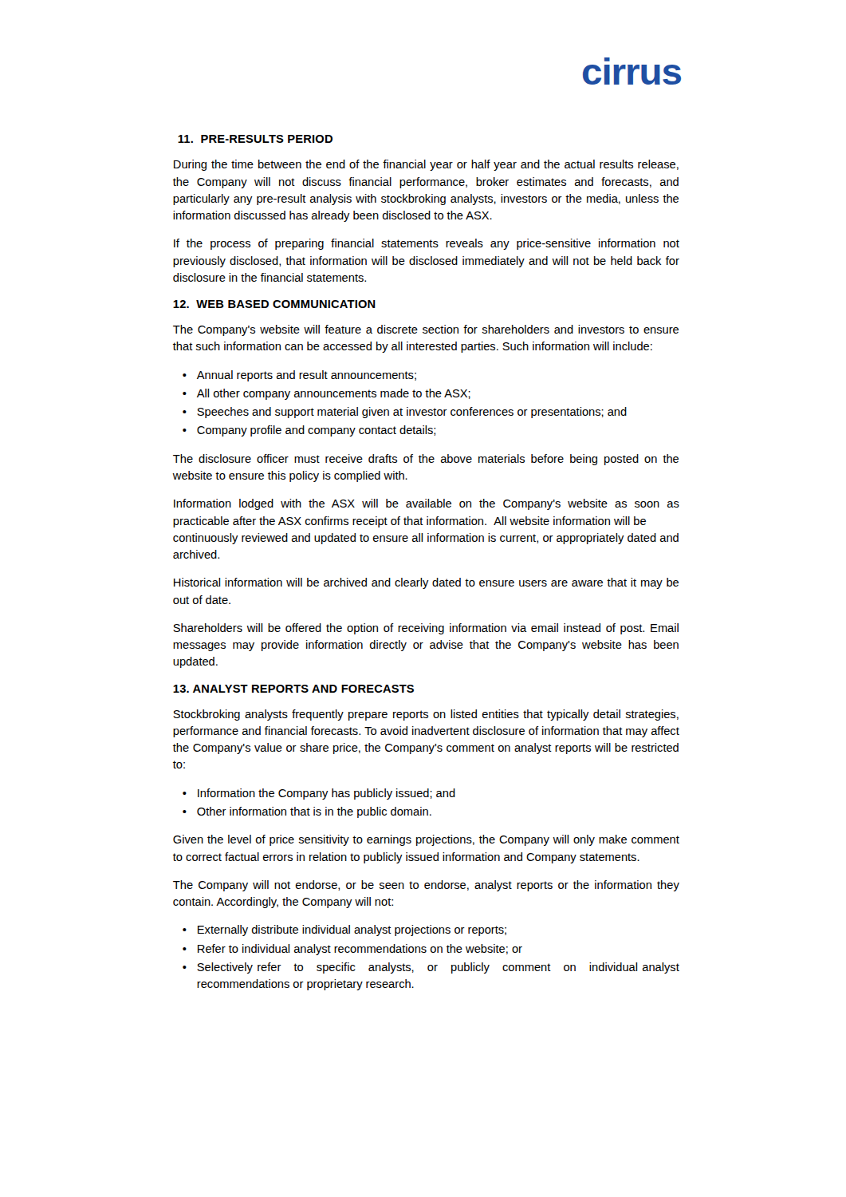cirrus
11. PRE-RESULTS PERIOD
During the time between the end of the financial year or half year and the actual results release, the Company will not discuss financial performance, broker estimates and forecasts, and particularly any pre-result analysis with stockbroking analysts, investors or the media, unless the information discussed has already been disclosed to the ASX.
If the process of preparing financial statements reveals any price-sensitive information not previously disclosed, that information will be disclosed immediately and will not be held back for disclosure in the financial statements.
12. WEB BASED COMMUNICATION
The Company's website will feature a discrete section for shareholders and investors to ensure that such information can be accessed by all interested parties. Such information will include:
Annual reports and result announcements;
All other company announcements made to the ASX;
Speeches and support material given at investor conferences or presentations; and
Company profile and company contact details;
The disclosure officer must receive drafts of the above materials before being posted on the website to ensure this policy is complied with.
Information lodged with the ASX will be available on the Company's website as soon as practicable after the ASX confirms receipt of that information. All website information will be
continuously reviewed and updated to ensure all information is current, or appropriately dated and archived.
Historical information will be archived and clearly dated to ensure users are aware that it may be out of date.
Shareholders will be offered the option of receiving information via email instead of post. Email messages may provide information directly or advise that the Company's website has been updated.
13. ANALYST REPORTS AND FORECASTS
Stockbroking analysts frequently prepare reports on listed entities that typically detail strategies, performance and financial forecasts. To avoid inadvertent disclosure of information that may affect the Company's value or share price, the Company's comment on analyst reports will be restricted to:
Information the Company has publicly issued; and
Other information that is in the public domain.
Given the level of price sensitivity to earnings projections, the Company will only make comment to correct factual errors in relation to publicly issued information and Company statements.
The Company will not endorse, or be seen to endorse, analyst reports or the information they contain. Accordingly, the Company will not:
Externally distribute individual analyst projections or reports;
Refer to individual analyst recommendations on the website; or
Selectively refer to specific analysts, or publicly comment on individual analyst recommendations or proprietary research.